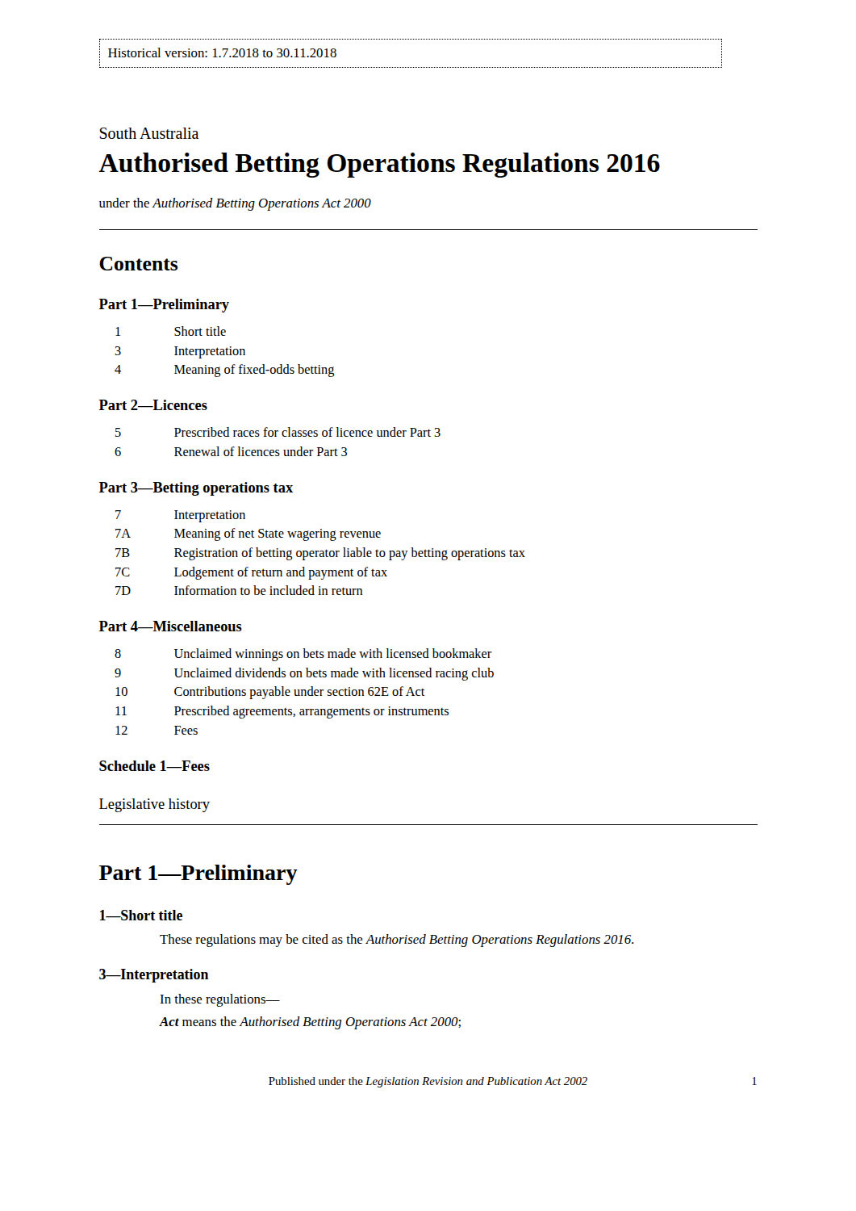Historical version: 1.7.2018 to 30.11.2018
South Australia
Authorised Betting Operations Regulations 2016
under the Authorised Betting Operations Act 2000
Contents
Part 1—Preliminary
| 1 | Short title |
| 3 | Interpretation |
| 4 | Meaning of fixed-odds betting |
Part 2—Licences
| 5 | Prescribed races for classes of licence under Part 3 |
| 6 | Renewal of licences under Part 3 |
Part 3—Betting operations tax
| 7 | Interpretation |
| 7A | Meaning of net State wagering revenue |
| 7B | Registration of betting operator liable to pay betting operations tax |
| 7C | Lodgement of return and payment of tax |
| 7D | Information to be included in return |
Part 4—Miscellaneous
| 8 | Unclaimed winnings on bets made with licensed bookmaker |
| 9 | Unclaimed dividends on bets made with licensed racing club |
| 10 | Contributions payable under section 62E of Act |
| 11 | Prescribed agreements, arrangements or instruments |
| 12 | Fees |
Schedule 1—Fees
Legislative history
Part 1—Preliminary
1—Short title
These regulations may be cited as the Authorised Betting Operations Regulations 2016.
3—Interpretation
In these regulations—
Act means the Authorised Betting Operations Act 2000;
Published under the Legislation Revision and Publication Act 2002 1